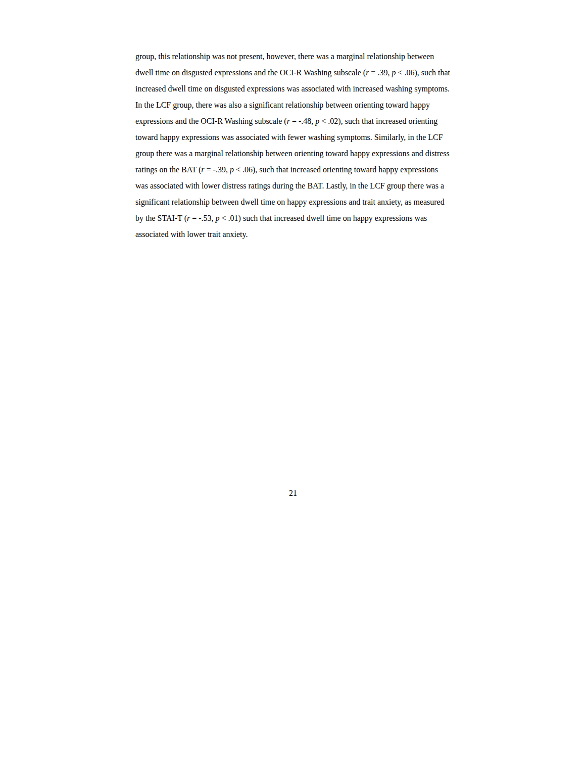group, this relationship was not present, however, there was a marginal relationship between dwell time on disgusted expressions and the OCI-R Washing subscale (r = .39, p < .06), such that increased dwell time on disgusted expressions was associated with increased washing symptoms. In the LCF group, there was also a significant relationship between orienting toward happy expressions and the OCI-R Washing subscale (r = -.48, p < .02), such that increased orienting toward happy expressions was associated with fewer washing symptoms. Similarly, in the LCF group there was a marginal relationship between orienting toward happy expressions and distress ratings on the BAT (r = -.39, p < .06), such that increased orienting toward happy expressions was associated with lower distress ratings during the BAT. Lastly, in the LCF group there was a significant relationship between dwell time on happy expressions and trait anxiety, as measured by the STAI-T (r = -.53, p < .01) such that increased dwell time on happy expressions was associated with lower trait anxiety.
21